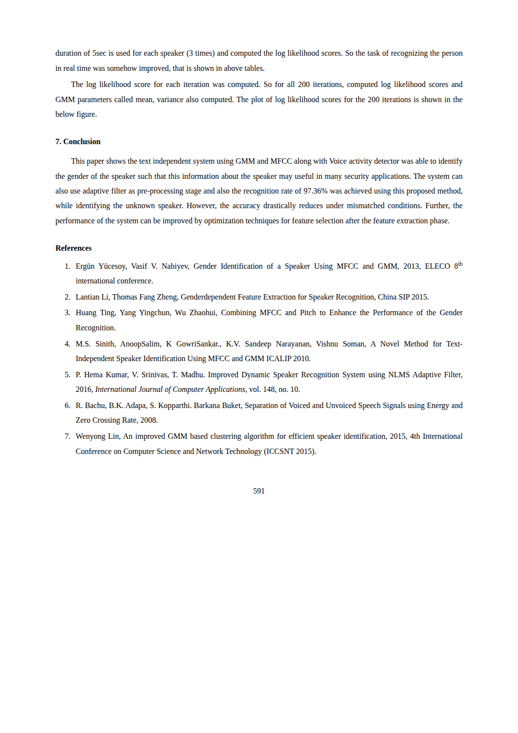duration of 5sec is used for each speaker (3 times) and computed the log likelihood scores. So the task of recognizing the person in real time was somehow improved, that is shown in above tables.
The log likelihood score for each iteration was computed. So for all 200 iterations, computed log likelihood scores and GMM parameters called mean, variance also computed. The plot of log likelihood scores for the 200 iterations is shown in the below figure.
7. Conclusion
This paper shows the text independent system using GMM and MFCC along with Voice activity detector was able to identify the gender of the speaker such that this information about the speaker may useful in many security applications. The system can also use adaptive filter as pre-processing stage and also the recognition rate of 97.36% was achieved using this proposed method, while identifying the unknown speaker. However, the accuracy drastically reduces under mismatched conditions. Further, the performance of the system can be improved by optimization techniques for feature selection after the feature extraction phase.
References
Ergün Yücesoy, Vasif V. Nabiyev, Gender Identification of a Speaker Using MFCC and GMM, 2013, ELECO 8th international conference.
Lantian Li, Thomas Fang Zheng, Genderdependent Feature Extraction for Speaker Recognition, China SIP 2015.
Huang Ting, Yang Yingchun, Wu Zhaohui, Combining MFCC and Pitch to Enhance the Performance of the Gender Recognition.
M.S. Sinith, AnoopSalim, K GowriSankar., K.V. Sandeep Narayanan, Vishnu Soman, A Novel Method for Text-Independent Speaker Identification Using MFCC and GMM ICALIP 2010.
P. Hema Kumar, V. Srinivas, T. Madhu. Improved Dynamic Speaker Recognition System using NLMS Adaptive Filter, 2016, International Journal of Computer Applications, vol. 148, no. 10.
R. Bachu, B.K. Adapa, S. Kopparthi. Barkana Buket, Separation of Voiced and Unvoiced Speech Signals using Energy and Zero Crossing Rate, 2008.
Wenyong Lin, An improved GMM based clustering algorithm for efficient speaker identification, 2015, 4th International Conference on Computer Science and Network Technology (ICCSNT 2015).
591